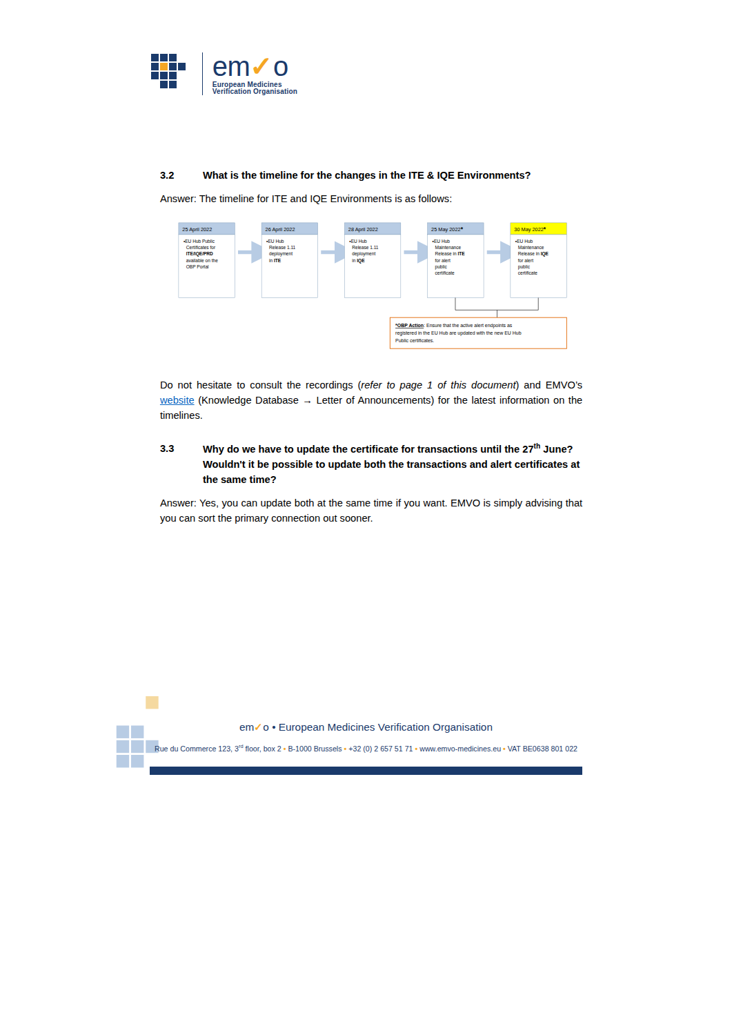em✓o European Medicines
Verification Organisation
3.2 What is the timeline for the changes in the ITE & IQE Environments?
Answer: The timeline for ITE and IQE Environments is as follows:
25 April 2022 •EU Hub Public Certificates for ITE/IQE/PRD available on the OBP Portal 26 April 2022 •EU Hub Release 1.11 deployment in ITE 28 April 2022 •EU Hub Release 1.11 deployment in IQE 25 May 2022* •EU Hub Maintenance Release in ITE for alert public certificate 30 May 2022* •EU Hub Maintenance Release in IQE for alert public certificate *OBP Action: Ensure that the active alert endpoints as registered in the EU Hub are updated with the new EU Hub Public certificates.
Do not hesitate to consult the recordings (refer to page 1 of this document) and EMVO’s website (Knowledge Database → Letter of Announcements) for the latest information on the timelines.
3.3 Why do we have to update the certificate for transactions until the 27th June? Wouldn't it be possible to update both the transactions and alert certificates at the same time?
Answer: Yes, you can update both at the same time if you want. EMVO is simply advising that you can sort the primary connection out sooner.
em✓o • European Medicines Verification Organisation
Rue du Commerce 123, 3rd floor, box 2 • B-1000 Brussels • +32 (0) 2 657 51 71 • www.emvo-medicines.eu • VAT BE0638 801 022